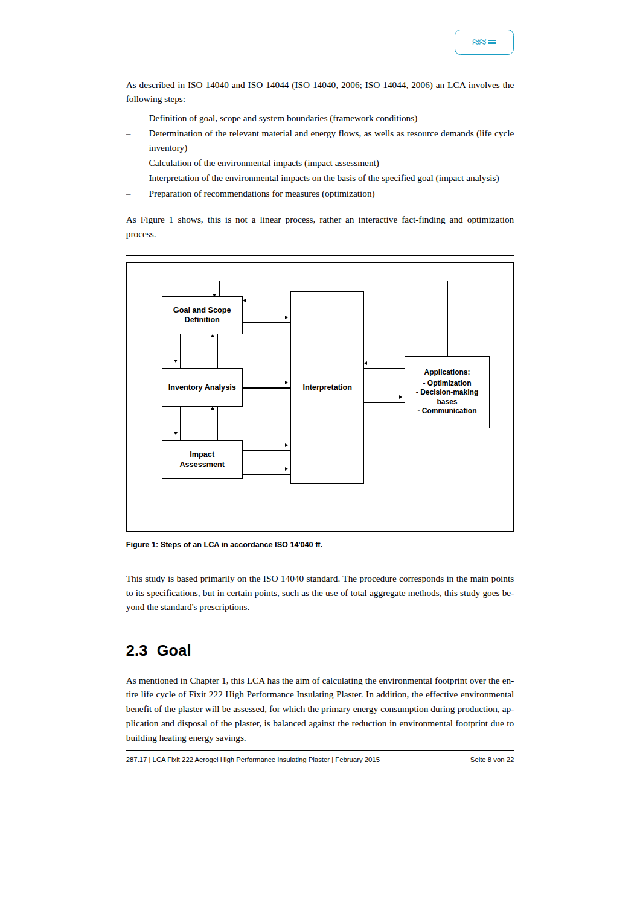≈≈
As described in ISO 14040 and ISO 14044 (ISO 14040, 2006; ISO 14044, 2006) an LCA involves the following steps:
Definition of goal, scope and system boundaries (framework conditions)
Determination of the relevant material and energy flows, as wells as resource demands (life cycle inventory)
Calculation of the environmental impacts (impact assessment)
Interpretation of the environmental impacts on the basis of the specified goal (impact analysis)
Preparation of recommendations for measures (optimization)
As Figure 1 shows, this is not a linear process, rather an interactive fact-finding and optimization process.
Goal and Scope
Definition
Inventory Analysis
Impact Assessment
Interpretation
Applications:
- Optimization
- Decision-making
bases
- Communication
Figure 1: Steps of an LCA in accordance ISO 14'040 ff.
This study is based primarily on the ISO 14040 standard. The procedure corresponds in the main points to its specifications, but in certain points, such as the use of total aggregate methods, this study goes beyond the standard's prescriptions.
2.3 Goal
As mentioned in Chapter 1, this LCA has the aim of calculating the environmental footprint over the entire life cycle of Fixit 222 High Performance Insulating Plaster. In addition, the effective environmental benefit of the plaster will be assessed, for which the primary energy consumption during production, application and disposal of the plaster, is balanced against the reduction in environmental footprint due to building heating energy savings.
287.17 | LCA Fixit 222 Aerogel High Performance Insulating Plaster | February 2015 Seite 8 von 22